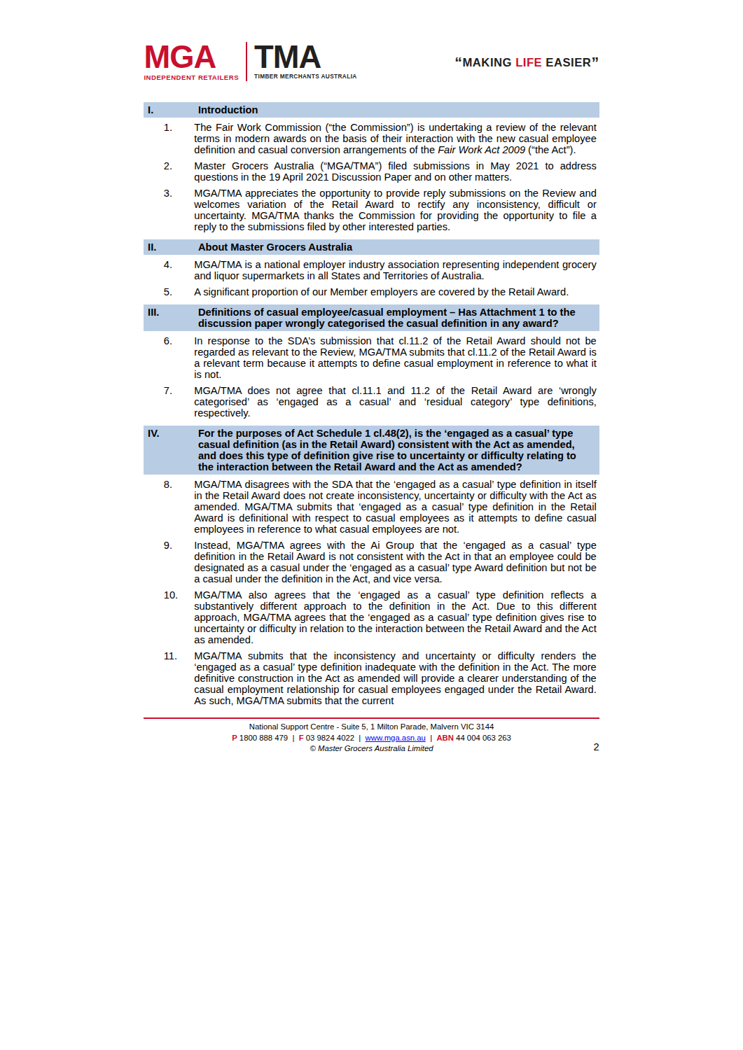MGA
INDEPENDENT RETAILERS
TMA
TIMBER MERCHANTS AUSTRALIA
“MAKING LIFE EASIER”
I.
Introduction
1.
The Fair Work Commission (“the Commission”) is undertaking a review of the relevant terms in modern awards on the basis of their interaction with the new casual employee definition and casual conversion arrangements of the Fair Work Act 2009 (“the Act”).
2.
Master Grocers Australia (“MGA/TMA”) filed submissions in May 2021 to address questions in the 19 April 2021 Discussion Paper and on other matters.
3.
MGA/TMA appreciates the opportunity to provide reply submissions on the Review and welcomes variation of the Retail Award to rectify any inconsistency, difficult or uncertainty. MGA/TMA thanks the Commission for providing the opportunity to file a reply to the submissions filed by other interested parties.
II.
About Master Grocers Australia
4.
MGA/TMA is a national employer industry association representing independent grocery and liquor supermarkets in all States and Territories of Australia.
5.
A significant proportion of our Member employers are covered by the Retail Award.
III.
Definitions of casual employee/casual employment – Has Attachment 1 to the discussion paper wrongly categorised the casual definition in any award?
6.
In response to the SDA’s submission that cl.11.2 of the Retail Award should not be regarded as relevant to the Review, MGA/TMA submits that cl.11.2 of the Retail Award is a relevant term because it attempts to define casual employment in reference to what it is not.
7.
MGA/TMA does not agree that cl.11.1 and 11.2 of the Retail Award are ‘wrongly categorised’ as ‘engaged as a casual’ and ‘residual category’ type definitions, respectively.
IV.
For the purposes of Act Schedule 1 cl.48(2), is the ‘engaged as a casual’ type casual definition (as in the Retail Award) consistent with the Act as amended, and does this type of definition give rise to uncertainty or difficulty relating to the interaction between the Retail Award and the Act as amended?
8.
MGA/TMA disagrees with the SDA that the ‘engaged as a casual’ type definition in itself in the Retail Award does not create inconsistency, uncertainty or difficulty with the Act as amended. MGA/TMA submits that ‘engaged as a casual’ type definition in the Retail Award is definitional with respect to casual employees as it attempts to define casual employees in reference to what casual employees are not.
9.
Instead, MGA/TMA agrees with the Ai Group that the ‘engaged as a casual’ type definition in the Retail Award is not consistent with the Act in that an employee could be designated as a casual under the ‘engaged as a casual’ type Award definition but not be a casual under the definition in the Act, and vice versa.
10.
MGA/TMA also agrees that the ‘engaged as a casual’ type definition reflects a substantively different approach to the definition in the Act. Due to this different approach, MGA/TMA agrees that the ‘engaged as a casual’ type definition gives rise to uncertainty or difficulty in relation to the interaction between the Retail Award and the Act as amended.
11.
MGA/TMA submits that the inconsistency and uncertainty or difficulty renders the ‘engaged as a casual’ type definition inadequate with the definition in the Act. The more definitive construction in the Act as amended will provide a clearer understanding of the casual employment relationship for casual employees engaged under the Retail Award. As such, MGA/TMA submits that the current
National Support Centre - Suite 5, 1 Milton Parade, Malvern VIC 3144
P 1800 888 479 | F 03 9824 4022 | www.mga.asn.au | ABN 44 004 063 263
© Master Grocers Australia Limited
2